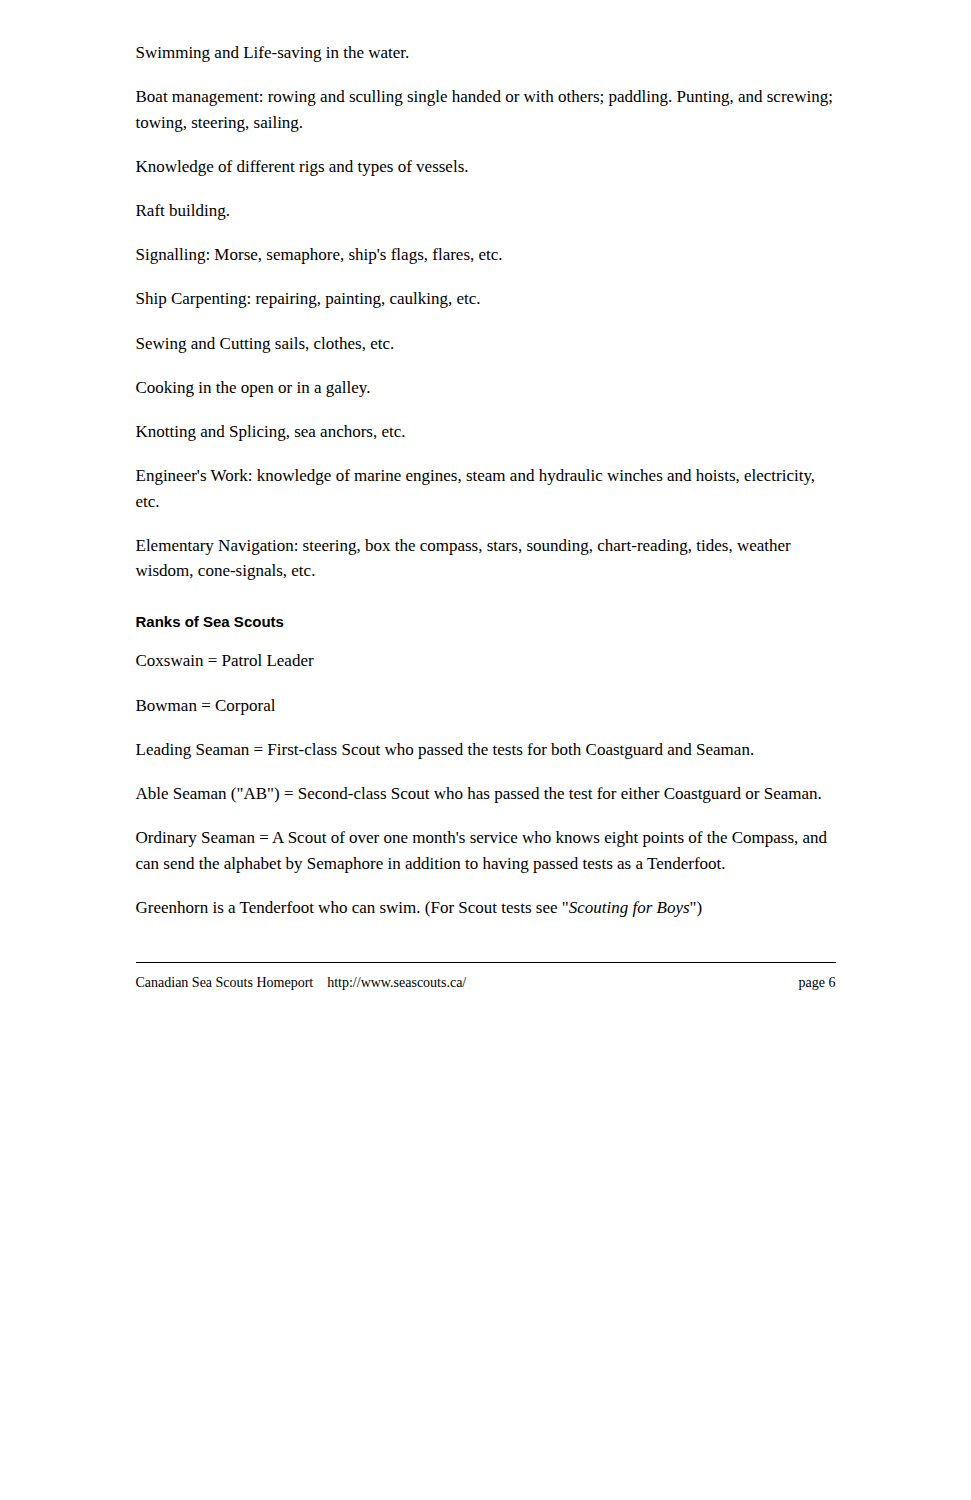Swimming and Life-saving in the water.
Boat management: rowing and sculling single handed or with others; paddling. Punting, and screwing; towing, steering, sailing.
Knowledge of different rigs and types of vessels.
Raft building.
Signalling: Morse, semaphore, ship's flags, flares, etc.
Ship Carpenting: repairing, painting, caulking, etc.
Sewing and Cutting sails, clothes, etc.
Cooking in the open or in a galley.
Knotting and Splicing, sea anchors, etc.
Engineer's Work: knowledge of marine engines, steam and hydraulic winches and hoists, electricity, etc.
Elementary Navigation: steering, box the compass, stars, sounding, chart-reading, tides, weather wisdom, cone-signals, etc.
Ranks of Sea Scouts
Coxswain = Patrol Leader
Bowman = Corporal
Leading Seaman = First-class Scout who passed the tests for both Coastguard and Seaman.
Able Seaman ("AB") = Second-class Scout who has passed the test for either Coastguard or Seaman.
Ordinary Seaman = A Scout of over one month's service who knows eight points of the Compass, and can send the alphabet by Semaphore in addition to having passed tests as a Tenderfoot.
Greenhorn is a Tenderfoot who can swim. (For Scout tests see "Scouting for Boys")
Canadian Sea Scouts Homeport http://www.seascouts.ca/ page 6